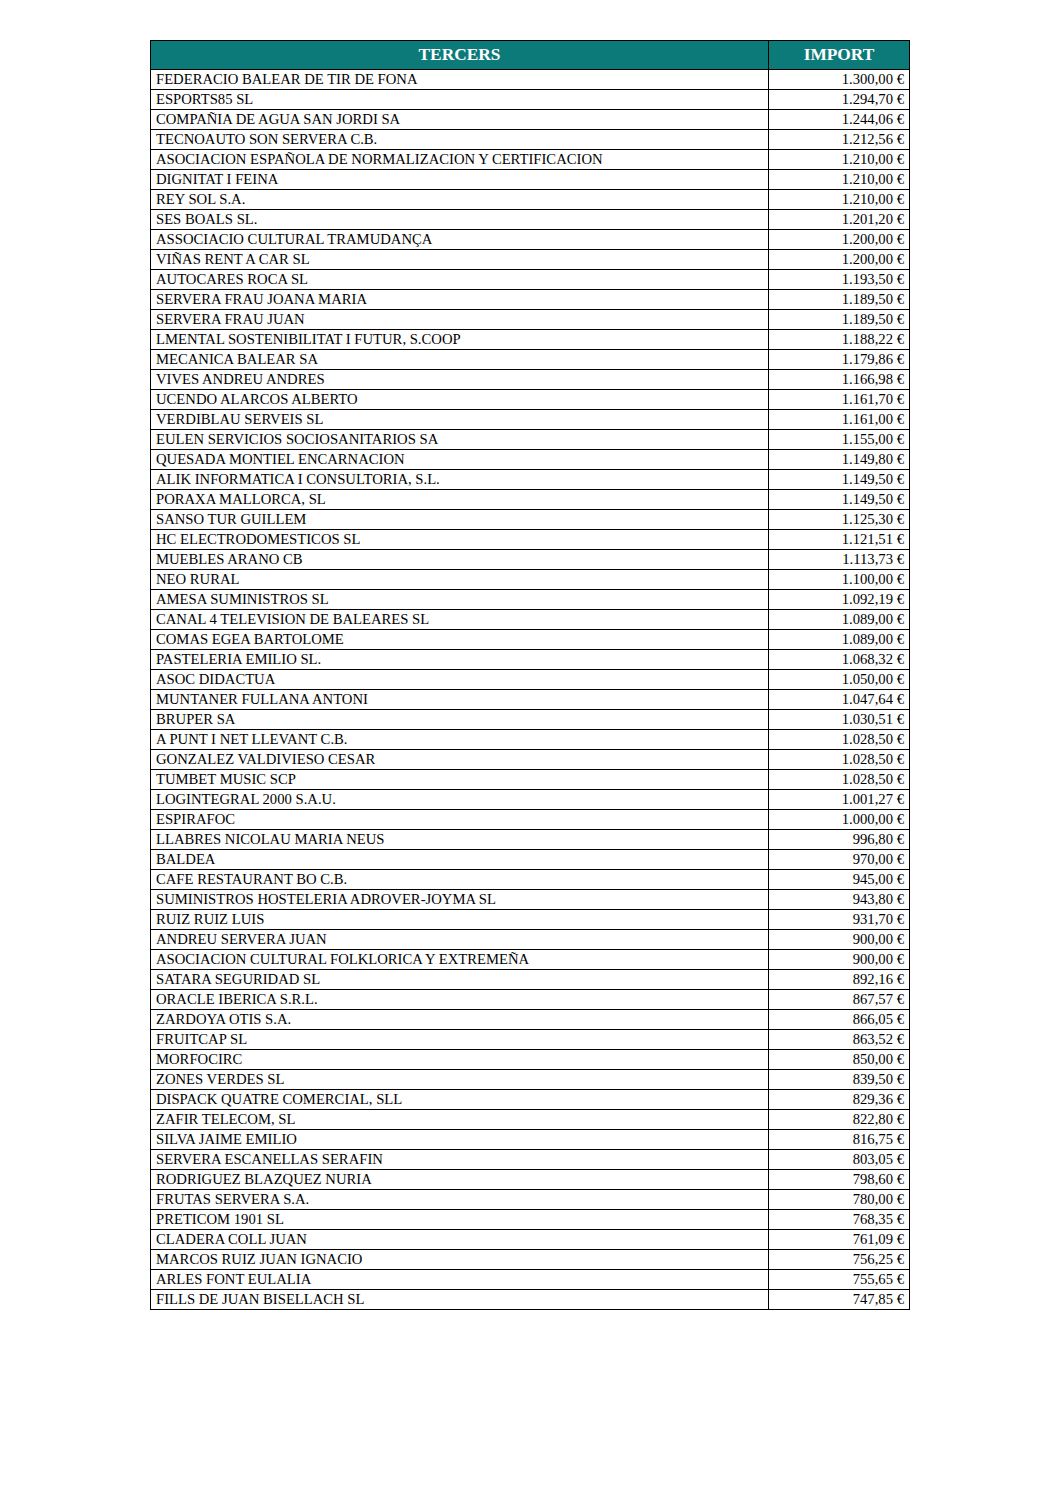| TERCERS | IMPORT |
| --- | --- |
| FEDERACIO BALEAR DE TIR DE FONA | 1.300,00 € |
| ESPORTS85 SL | 1.294,70 € |
| COMPAÑIA DE AGUA SAN JORDI SA | 1.244,06 € |
| TECNOAUTO SON SERVERA C.B. | 1.212,56 € |
| ASOCIACION ESPAÑOLA DE NORMALIZACION Y CERTIFICACION | 1.210,00 € |
| DIGNITAT I FEINA | 1.210,00 € |
| REY SOL S.A. | 1.210,00 € |
| SES BOALS SL. | 1.201,20 € |
| ASSOCIACIO CULTURAL TRAMUDANÇA | 1.200,00 € |
| VIÑAS RENT A CAR SL | 1.200,00 € |
| AUTOCARES ROCA SL | 1.193,50 € |
| SERVERA FRAU JOANA MARIA | 1.189,50 € |
| SERVERA FRAU JUAN | 1.189,50 € |
| LMENTAL SOSTENIBILITAT I FUTUR, S.COOP | 1.188,22 € |
| MECANICA BALEAR SA | 1.179,86 € |
| VIVES ANDREU ANDRES | 1.166,98 € |
| UCENDO ALARCOS ALBERTO | 1.161,70 € |
| VERDIBLAU SERVEIS SL | 1.161,00 € |
| EULEN SERVICIOS SOCIOSANITARIOS SA | 1.155,00 € |
| QUESADA MONTIEL ENCARNACION | 1.149,80 € |
| ALIK INFORMATICA I CONSULTORIA, S.L. | 1.149,50 € |
| PORAXA MALLORCA, SL | 1.149,50 € |
| SANSO TUR GUILLEM | 1.125,30 € |
| HC ELECTRODOMESTICOS SL | 1.121,51 € |
| MUEBLES ARANO CB | 1.113,73 € |
| NEO RURAL | 1.100,00 € |
| AMESA SUMINISTROS SL | 1.092,19 € |
| CANAL 4 TELEVISION DE BALEARES SL | 1.089,00 € |
| COMAS EGEA BARTOLOME | 1.089,00 € |
| PASTELERIA EMILIO SL. | 1.068,32 € |
| ASOC DIDACTUA | 1.050,00 € |
| MUNTANER FULLANA ANTONI | 1.047,64 € |
| BRUPER SA | 1.030,51 € |
| A PUNT I NET LLEVANT C.B. | 1.028,50 € |
| GONZALEZ VALDIVIESO CESAR | 1.028,50 € |
| TUMBET MUSIC SCP | 1.028,50 € |
| LOGINTEGRAL 2000 S.A.U. | 1.001,27 € |
| ESPIRAFOC | 1.000,00 € |
| LLABRES NICOLAU MARIA NEUS | 996,80 € |
| BALDEA | 970,00 € |
| CAFE RESTAURANT BO C.B. | 945,00 € |
| SUMINISTROS HOSTELERIA ADROVER-JOYMA SL | 943,80 € |
| RUIZ RUIZ LUIS | 931,70 € |
| ANDREU SERVERA JUAN | 900,00 € |
| ASOCIACION CULTURAL FOLKLORICA Y EXTREMEÑA | 900,00 € |
| SATARA SEGURIDAD SL | 892,16 € |
| ORACLE IBERICA S.R.L. | 867,57 € |
| ZARDOYA OTIS S.A. | 866,05 € |
| FRUITCAP SL | 863,52 € |
| MORFOCIRC | 850,00 € |
| ZONES VERDES SL | 839,50 € |
| DISPACK QUATRE COMERCIAL, SLL | 829,36 € |
| ZAFIR TELECOM, SL | 822,80 € |
| SILVA JAIME EMILIO | 816,75 € |
| SERVERA ESCANELLAS SERAFIN | 803,05 € |
| RODRIGUEZ BLAZQUEZ NURIA | 798,60 € |
| FRUTAS SERVERA S.A. | 780,00 € |
| PRETICOM 1901 SL | 768,35 € |
| CLADERA COLL JUAN | 761,09 € |
| MARCOS RUIZ JUAN IGNACIO | 756,25 € |
| ARLES FONT EULALIA | 755,65 € |
| FILLS DE JUAN BISELLACH SL | 747,85 € |